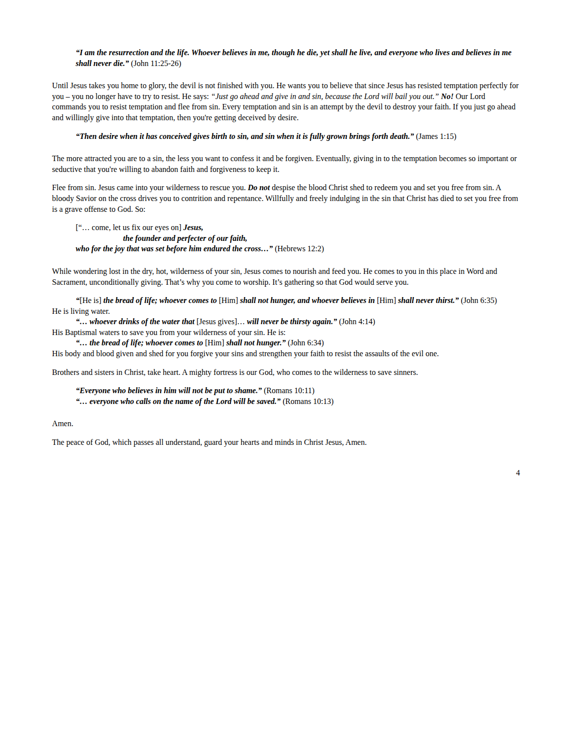“I am the resurrection and the life. Whoever believes in me, though he die, yet shall he live, and everyone who lives and believes in me shall never die.” (John 11:25-26)
Until Jesus takes you home to glory, the devil is not finished with you. He wants you to believe that since Jesus has resisted temptation perfectly for you – you no longer have to try to resist. He says: “Just go ahead and give in and sin, because the Lord will bail you out.” No! Our Lord commands you to resist temptation and flee from sin. Every temptation and sin is an attempt by the devil to destroy your faith. If you just go ahead and willingly give into that temptation, then you're getting deceived by desire.
“Then desire when it has conceived gives birth to sin, and sin when it is fully grown brings forth death.” (James 1:15)
The more attracted you are to a sin, the less you want to confess it and be forgiven. Eventually, giving in to the temptation becomes so important or seductive that you're willing to abandon faith and forgiveness to keep it.
Flee from sin. Jesus came into your wilderness to rescue you. Do not despise the blood Christ shed to redeem you and set you free from sin. A bloody Savior on the cross drives you to contrition and repentance. Willfully and freely indulging in the sin that Christ has died to set you free from is a grave offense to God. So:
[“… come, let us fix our eyes on] Jesus,
the founder and perfecter of our faith,
who for the joy that was set before him endured the cross…” (Hebrews 12:2)
While wondering lost in the dry, hot, wilderness of your sin, Jesus comes to nourish and feed you. He comes to you in this place in Word and Sacrament, unconditionally giving. That’s why you come to worship. It’s gathering so that God would serve you.
“[He is] the bread of life; whoever comes to [Him] shall not hunger, and whoever believes in [Him] shall never thirst.” (John 6:35)
He is living water.
“… whoever drinks of the water that [Jesus gives]… will never be thirsty again.” (John 4:14)
His Baptismal waters to save you from your wilderness of your sin. He is:
“… the bread of life; whoever comes to [Him] shall not hunger.” (John 6:34)
His body and blood given and shed for you forgive your sins and strengthen your faith to resist the assaults of the evil one.
Brothers and sisters in Christ, take heart. A mighty fortress is our God, who comes to the wilderness to save sinners.
“Everyone who believes in him will not be put to shame.” (Romans 10:11)
“… everyone who calls on the name of the Lord will be saved.” (Romans 10:13)
Amen.
The peace of God, which passes all understand, guard your hearts and minds in Christ Jesus, Amen.
4